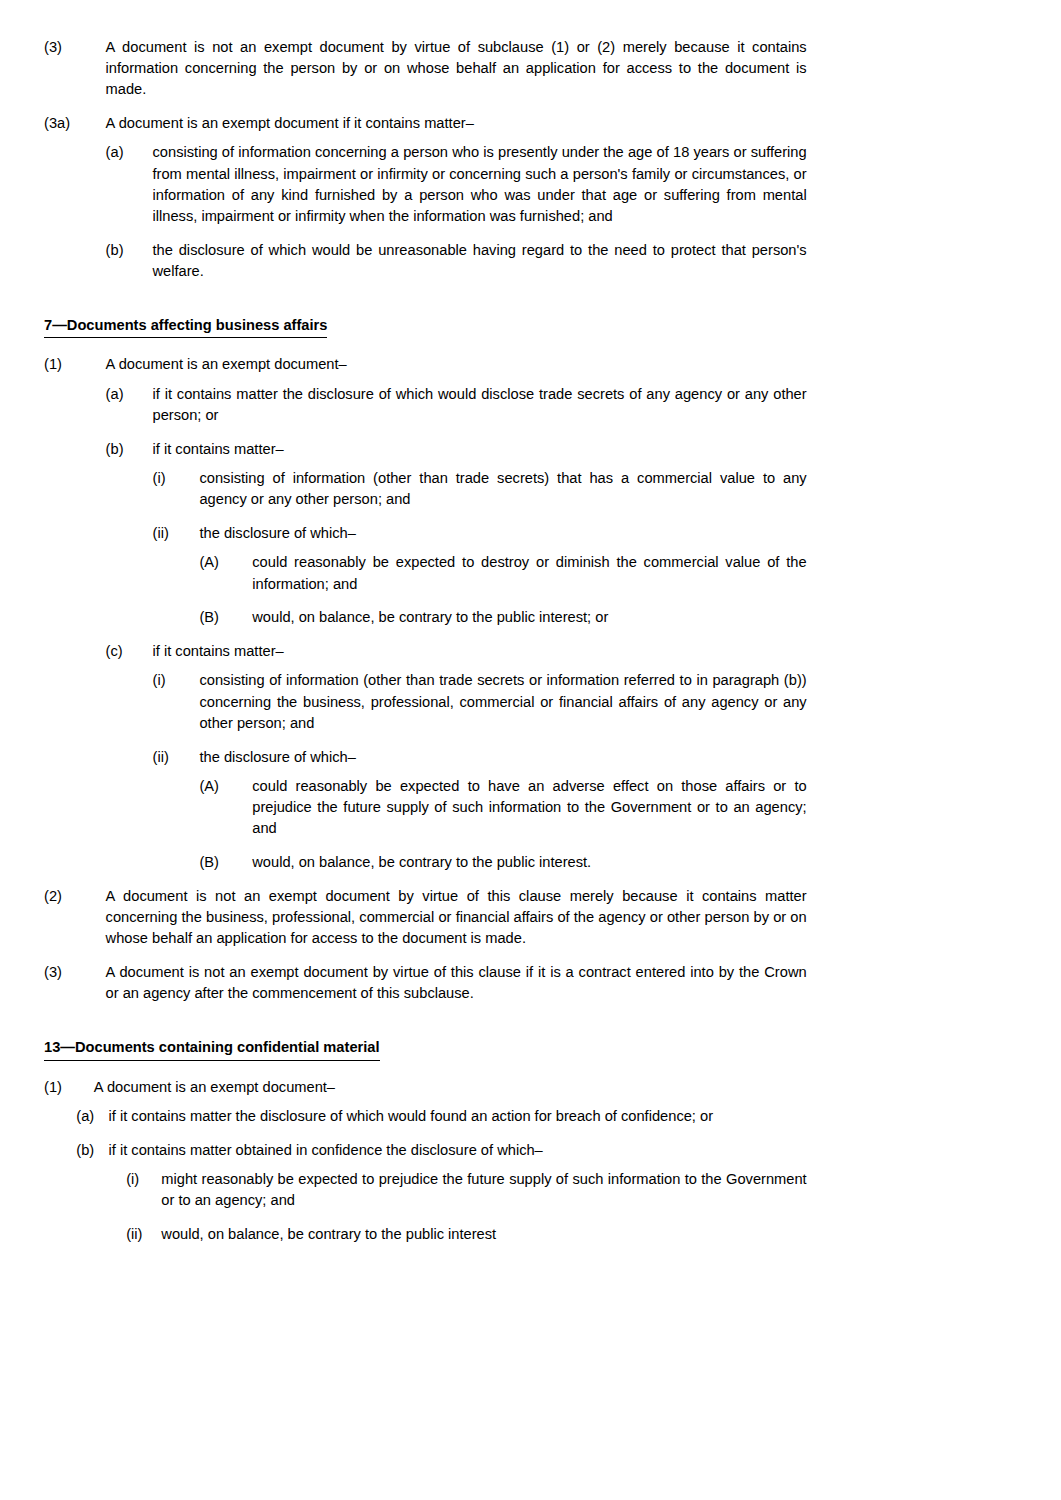(3)
A document is not an exempt document by virtue of subclause (1) or (2) merely because it contains information concerning the person by or on whose behalf an application for access to the document is made.
(3a)
A document is an exempt document if it contains matter–
(a)
consisting of information concerning a person who is presently under the age of 18 years or suffering from mental illness, impairment or infirmity or concerning such a person's family or circumstances, or information of any kind furnished by a person who was under that age or suffering from mental illness, impairment or infirmity when the information was furnished; and
(b)
the disclosure of which would be unreasonable having regard to the need to protect that person's welfare.
7—Documents affecting business affairs
(1)
A document is an exempt document–
(a)
if it contains matter the disclosure of which would disclose trade secrets of any agency or any other person; or
(b)
if it contains matter–
(i)
consisting of information (other than trade secrets) that has a commercial value to any agency or any other person; and
(ii)
the disclosure of which–
(A)
could reasonably be expected to destroy or diminish the commercial value of the information; and
(B)
would, on balance, be contrary to the public interest; or
(c)
if it contains matter–
(i)
consisting of information (other than trade secrets or information referred to in paragraph (b)) concerning the business, professional, commercial or financial affairs of any agency or any other person; and
(ii)
the disclosure of which–
(A)
could reasonably be expected to have an adverse effect on those affairs or to prejudice the future supply of such information to the Government or to an agency; and
(B)
would, on balance, be contrary to the public interest.
(2)
A document is not an exempt document by virtue of this clause merely because it contains matter concerning the business, professional, commercial or financial affairs of the agency or other person by or on whose behalf an application for access to the document is made.
(3)
A document is not an exempt document by virtue of this clause if it is a contract entered into by the Crown or an agency after the commencement of this subclause.
13—Documents containing confidential material
(1)
A document is an exempt document–
(a)
if it contains matter the disclosure of which would found an action for breach of confidence; or
(b)
if it contains matter obtained in confidence the disclosure of which–
(i)
might reasonably be expected to prejudice the future supply of such information to the Government or to an agency; and
(ii)
would, on balance, be contrary to the public interest